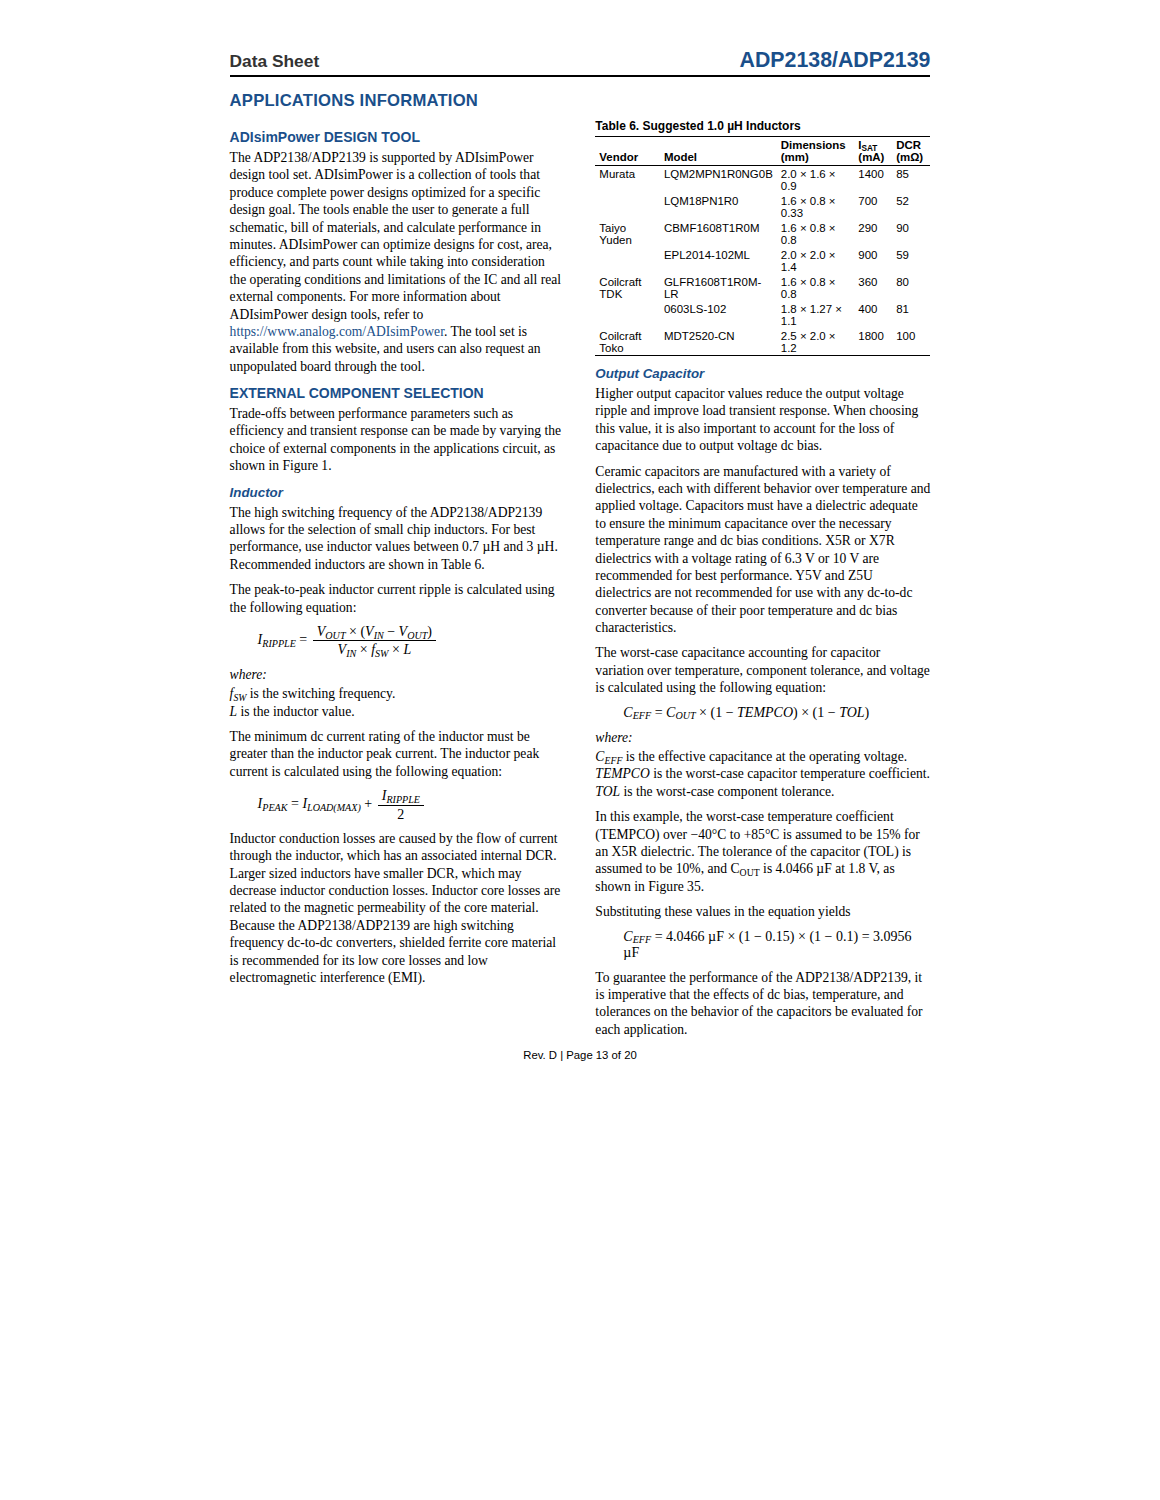Data Sheet
ADP2138/ADP2139
APPLICATIONS INFORMATION
ADIsimPower DESIGN TOOL
The ADP2138/ADP2139 is supported by ADIsimPower design tool set. ADIsimPower is a collection of tools that produce complete power designs optimized for a specific design goal. The tools enable the user to generate a full schematic, bill of materials, and calculate performance in minutes. ADIsimPower can optimize designs for cost, area, efficiency, and parts count while taking into consideration the operating conditions and limitations of the IC and all real external components. For more information about ADIsimPower design tools, refer to https://www.analog.com/ADIsimPower. The tool set is available from this website, and users can also request an unpopulated board through the tool.
EXTERNAL COMPONENT SELECTION
Trade-offs between performance parameters such as efficiency and transient response can be made by varying the choice of external components in the applications circuit, as shown in Figure 1.
Inductor
The high switching frequency of the ADP2138/ADP2139 allows for the selection of small chip inductors. For best performance, use inductor values between 0.7 µH and 3 µH. Recommended inductors are shown in Table 6.
The peak-to-peak inductor current ripple is calculated using the following equation:
IRIPPLE = VOUT × (VIN − VOUT) VIN × fSW × L
where:
fSW is the switching frequency.
L is the inductor value.
The minimum dc current rating of the inductor must be greater than the inductor peak current. The inductor peak current is calculated using the following equation:
IPEAK = ILOAD(MAX) + IRIPPLE 2
Inductor conduction losses are caused by the flow of current through the inductor, which has an associated internal DCR. Larger sized inductors have smaller DCR, which may decrease inductor conduction losses. Inductor core losses are related to the magnetic permeability of the core material. Because the ADP2138/ADP2139 are high switching frequency dc-to-dc converters, shielded ferrite core material is recommended for its low core losses and low electromagnetic interference (EMI).
Table 6. Suggested 1.0 µH Inductors
| Vendor | Model | Dimensions (mm) | I SAT (mA) | DCR (mΩ) |
| --- | --- | --- | --- | --- |
| Murata | LQM2MPN1R0NG0B | 2.0 × 1.6 × 0.9 | 1400 | 85 |
| | LQM18PN1R0 | 1.6 × 0.8 × 0.33 | 700 | 52 |
| Taiyo Yuden | CBMF1608T1R0M | 1.6 × 0.8 × 0.8 | 290 | 90 |
| | EPL2014-102ML | 2.0 × 2.0 × 1.4 | 900 | 59 |
| Coilcraft TDK | GLFR1608T1R0M-LR | 1.6 × 0.8 × 0.8 | 360 | 80 |
| | 0603LS-102 | 1.8 × 1.27 × 1.1 | 400 | 81 |
| Coilcraft Toko | MDT2520-CN | 2.5 × 2.0 × 1.2 | 1800 | 100 |
Output Capacitor
Higher output capacitor values reduce the output voltage ripple and improve load transient response. When choosing this value, it is also important to account for the loss of capacitance due to output voltage dc bias.
Ceramic capacitors are manufactured with a variety of dielectrics, each with different behavior over temperature and applied voltage. Capacitors must have a dielectric adequate to ensure the minimum capacitance over the necessary temperature range and dc bias conditions. X5R or X7R dielectrics with a voltage rating of 6.3 V or 10 V are recommended for best performance. Y5V and Z5U dielectrics are not recommended for use with any dc-to-dc converter because of their poor temperature and dc bias characteristics.
The worst-case capacitance accounting for capacitor variation over temperature, component tolerance, and voltage is calculated using the following equation:
CEFF = COUT × (1 − TEMPCO) × (1 − TOL)
where:
CEFF is the effective capacitance at the operating voltage.
TEMPCO is the worst-case capacitor temperature coefficient.
TOL is the worst-case component tolerance.
In this example, the worst-case temperature coefficient (TEMPCO) over −40°C to +85°C is assumed to be 15% for an X5R dielectric. The tolerance of the capacitor (TOL) is assumed to be 10%, and COUT is 4.0466 µF at 1.8 V, as shown in Figure 35.
Substituting these values in the equation yields
CEFF = 4.0466 µF × (1 − 0.15) × (1 − 0.1) = 3.0956 µF
To guarantee the performance of the ADP2138/ADP2139, it is imperative that the effects of dc bias, temperature, and tolerances on the behavior of the capacitors be evaluated for each application.
Rev. D | Page 13 of 20